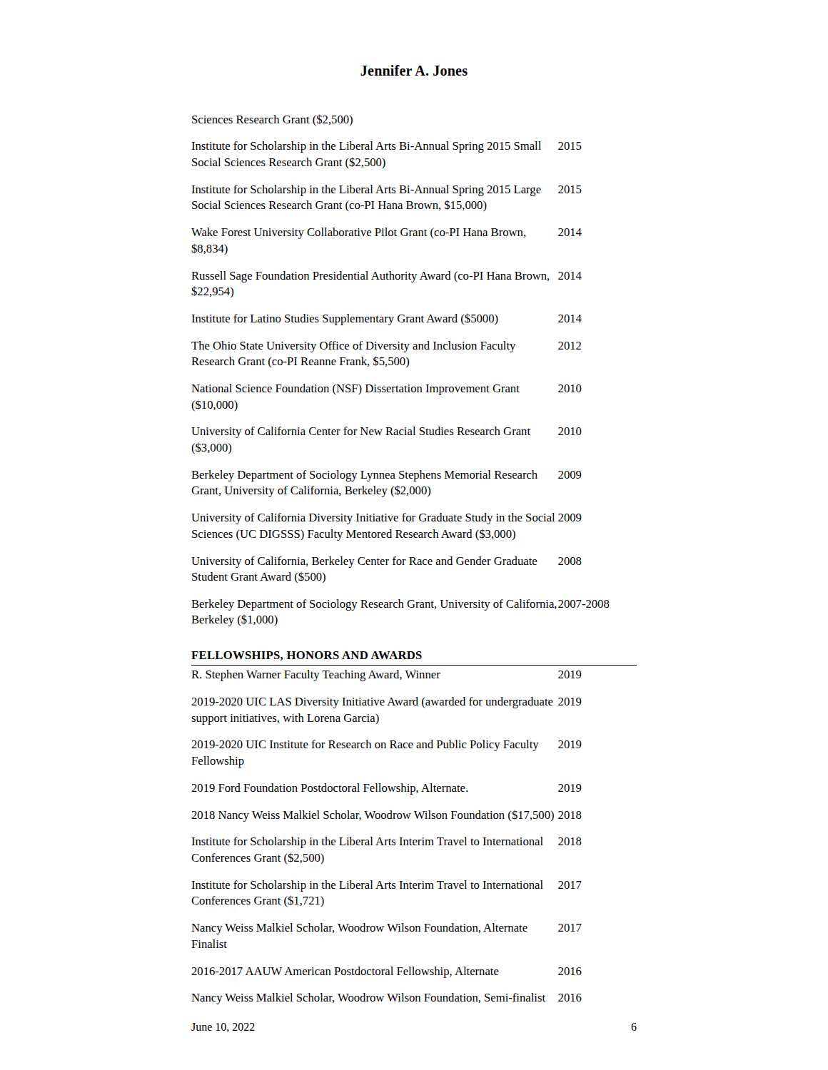Jennifer A. Jones
| Sciences Research Grant ($2,500) | |
| Institute for Scholarship in the Liberal Arts Bi-Annual Spring 2015 Small Social Sciences Research Grant ($2,500) | 2015 |
| Institute for Scholarship in the Liberal Arts Bi-Annual Spring 2015 Large Social Sciences Research Grant (co-PI Hana Brown, $15,000) | 2015 |
| Wake Forest University Collaborative Pilot Grant (co-PI Hana Brown, $8,834) | 2014 |
| Russell Sage Foundation Presidential Authority Award (co-PI Hana Brown, $22,954) | 2014 |
| Institute for Latino Studies Supplementary Grant Award ($5000) | 2014 |
| The Ohio State University Office of Diversity and Inclusion Faculty Research Grant (co-PI Reanne Frank, $5,500) | 2012 |
| National Science Foundation (NSF) Dissertation Improvement Grant ($10,000) | 2010 |
| University of California Center for New Racial Studies Research Grant ($3,000) | 2010 |
| Berkeley Department of Sociology Lynnea Stephens Memorial Research Grant, University of California, Berkeley ($2,000) | 2009 |
| University of California Diversity Initiative for Graduate Study in the Social Sciences (UC DIGSSS) Faculty Mentored Research Award ($3,000) | 2009 |
| University of California, Berkeley Center for Race and Gender Graduate Student Grant Award ($500) | 2008 |
| Berkeley Department of Sociology Research Grant, University of California, Berkeley ($1,000) | 2007-2008 |
Fellowships, Honors and Awards
| R. Stephen Warner Faculty Teaching Award, Winner | 2019 |
| 2019-2020 UIC LAS Diversity Initiative Award (awarded for undergraduate support initiatives, with Lorena Garcia) | 2019 |
| 2019-2020 UIC Institute for Research on Race and Public Policy Faculty Fellowship | 2019 |
| 2019 Ford Foundation Postdoctoral Fellowship, Alternate. | 2019 |
| 2018 Nancy Weiss Malkiel Scholar, Woodrow Wilson Foundation ($17,500) | 2018 |
| Institute for Scholarship in the Liberal Arts Interim Travel to International Conferences Grant ($2,500) | 2018 |
| Institute for Scholarship in the Liberal Arts Interim Travel to International Conferences Grant ($1,721) | 2017 |
| Nancy Weiss Malkiel Scholar, Woodrow Wilson Foundation, Alternate Finalist | 2017 |
| 2016-2017 AAUW American Postdoctoral Fellowship, Alternate | 2016 |
| Nancy Weiss Malkiel Scholar, Woodrow Wilson Foundation, Semi-finalist | 2016 |
June 10, 2022 6